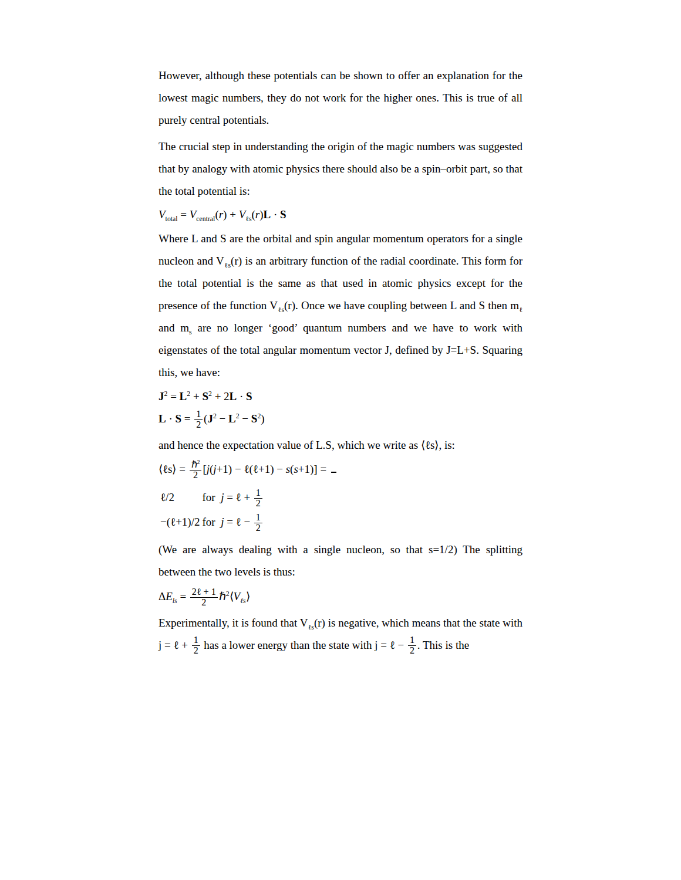However, although these potentials can be shown to offer an explanation for the lowest magic numbers, they do not work for the higher ones. This is true of all purely central potentials.
The crucial step in understanding the origin of the magic numbers was suggested that by analogy with atomic physics there should also be a spin–orbit part, so that the total potential is:
Vtotal = Vcentral(r) + Vℓs(r)L · S
Where L and S are the orbital and spin angular momentum operators for a single nucleon and Vℓs(r) is an arbitrary function of the radial coordinate. This form for the total potential is the same as that used in atomic physics except for the presence of the function Vℓs(r). Once we have coupling between L and S then mℓ and ms are no longer ‘good’ quantum numbers and we have to work with eigenstates of the total angular momentum vector J, defined by J=L+S. Squaring this, we have:
J2 = L2 + S2 + 2L · S
L · S = 12(J2 − L2 − S2)
and hence the expectation value of L.S, which we write as ⟨ℓs⟩, is:
⟨ℓs⟩ = ℏ22[j(j+1) − ℓ(ℓ+1) − s(s+1)] =
| ℓ/2 | for j = ℓ + 1 2 |
| −(ℓ+1)/2 | for j = ℓ − 1 2 |
(We are always dealing with a single nucleon, so that s=1/2) The splitting between the two levels is thus:
ΔEls = 2ℓ + 12ℏ2⟨Vℓs⟩
Experimentally, it is found that Vℓs(r) is negative, which means that the state with j = ℓ + 12 has a lower energy than the state with j = ℓ − 12. This is the